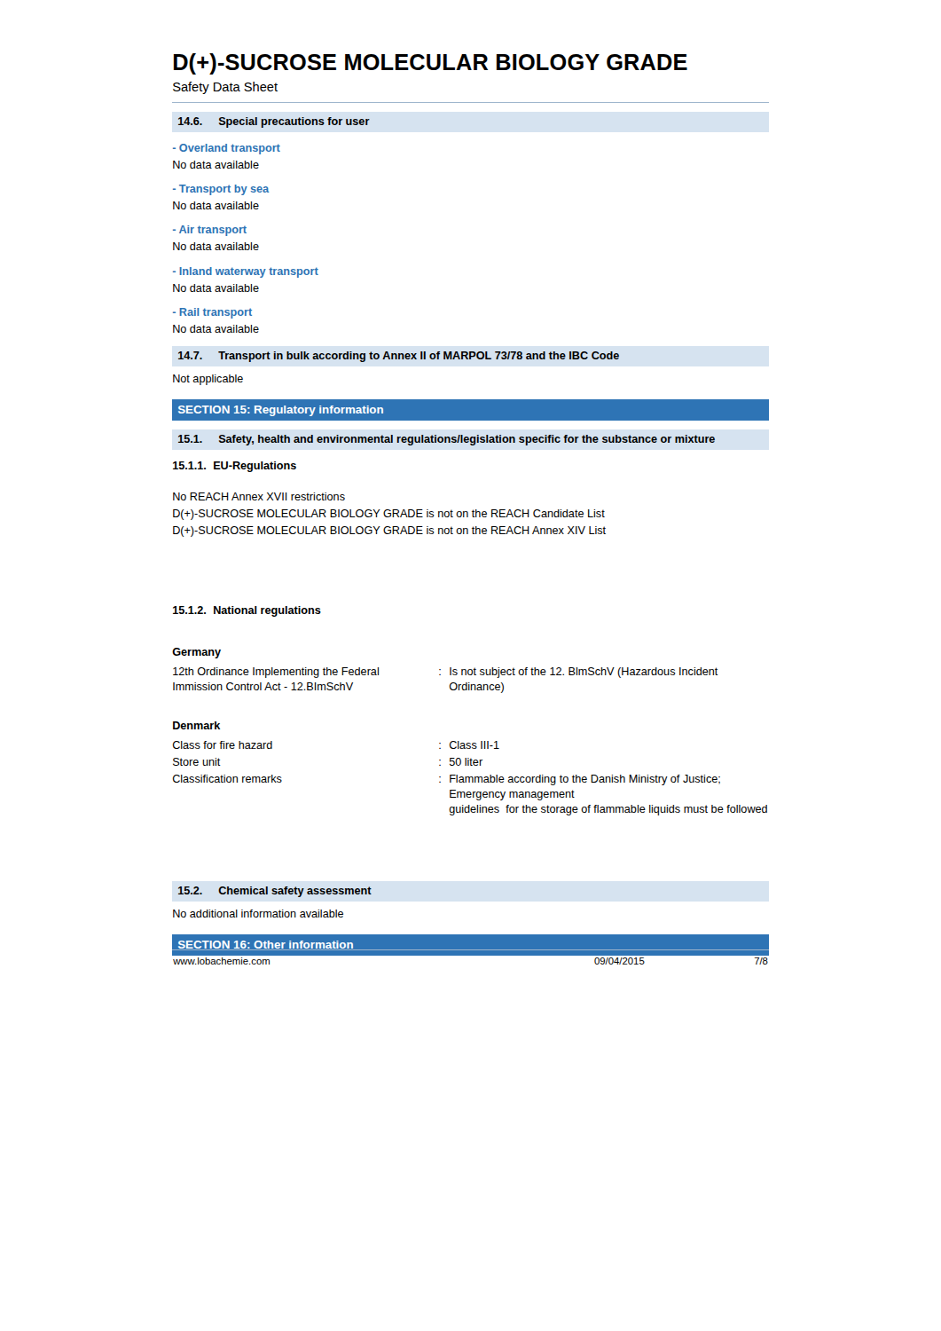D(+)-SUCROSE MOLECULAR BIOLOGY GRADE
Safety Data Sheet
14.6. Special precautions for user
- Overland transport
No data available
- Transport by sea
No data available
- Air transport
No data available
- Inland waterway transport
No data available
- Rail transport
No data available
14.7. Transport in bulk according to Annex II of MARPOL 73/78 and the IBC Code
Not applicable
SECTION 15: Regulatory information
15.1. Safety, health and environmental regulations/legislation specific for the substance or mixture
15.1.1. EU-Regulations
No REACH Annex XVII restrictions
D(+)-SUCROSE MOLECULAR BIOLOGY GRADE is not on the REACH Candidate List
D(+)-SUCROSE MOLECULAR BIOLOGY GRADE is not on the REACH Annex XIV List
15.1.2. National regulations
Germany
| 12th Ordinance Implementing the Federal Immission Control Act - 12.BImSchV | : | Is not subject of the 12. BlmSchV (Hazardous Incident Ordinance) |
Denmark
| Class for fire hazard | : | Class III-1 |
| Store unit | : | 50 liter |
| Classification remarks | : | Flammable according to the Danish Ministry of Justice; Emergency management guidelines for the storage of flammable liquids must be followed |
15.2. Chemical safety assessment
No additional information available
SECTION 16: Other information
| www.lobachemie.com | 09/04/2015 | 7/8 |